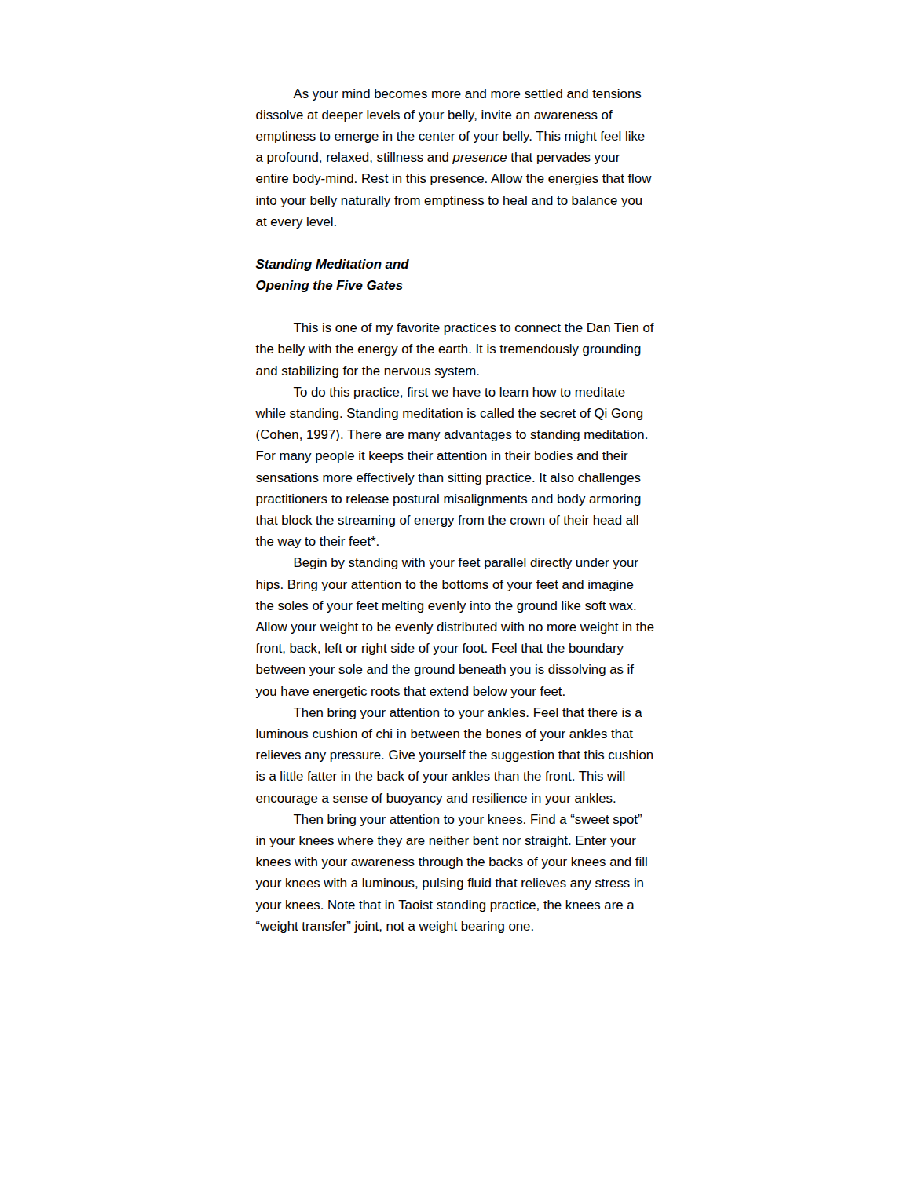As your mind becomes more and more settled and tensions dissolve at deeper levels of your belly, invite an awareness of emptiness to emerge in the center of your belly. This might feel like a profound, relaxed, stillness and presence that pervades your entire body-mind. Rest in this presence. Allow the energies that flow into your belly naturally from emptiness to heal and to balance you at every level.
Standing Meditation and Opening the Five Gates
This is one of my favorite practices to connect the Dan Tien of the belly with the energy of the earth. It is tremendously grounding and stabilizing for the nervous system.
To do this practice, first we have to learn how to meditate while standing. Standing meditation is called the secret of Qi Gong (Cohen, 1997). There are many advantages to standing meditation. For many people it keeps their attention in their bodies and their sensations more effectively than sitting practice. It also challenges practitioners to release postural misalignments and body armoring that block the streaming of energy from the crown of their head all the way to their feet*.
Begin by standing with your feet parallel directly under your hips. Bring your attention to the bottoms of your feet and imagine the soles of your feet melting evenly into the ground like soft wax. Allow your weight to be evenly distributed with no more weight in the front, back, left or right side of your foot. Feel that the boundary between your sole and the ground beneath you is dissolving as if you have energetic roots that extend below your feet.
Then bring your attention to your ankles. Feel that there is a luminous cushion of chi in between the bones of your ankles that relieves any pressure. Give yourself the suggestion that this cushion is a little fatter in the back of your ankles than the front. This will encourage a sense of buoyancy and resilience in your ankles.
Then bring your attention to your knees. Find a “sweet spot” in your knees where they are neither bent nor straight. Enter your knees with your awareness through the backs of your knees and fill your knees with a luminous, pulsing fluid that relieves any stress in your knees. Note that in Taoist standing practice, the knees are a “weight transfer” joint, not a weight bearing one.